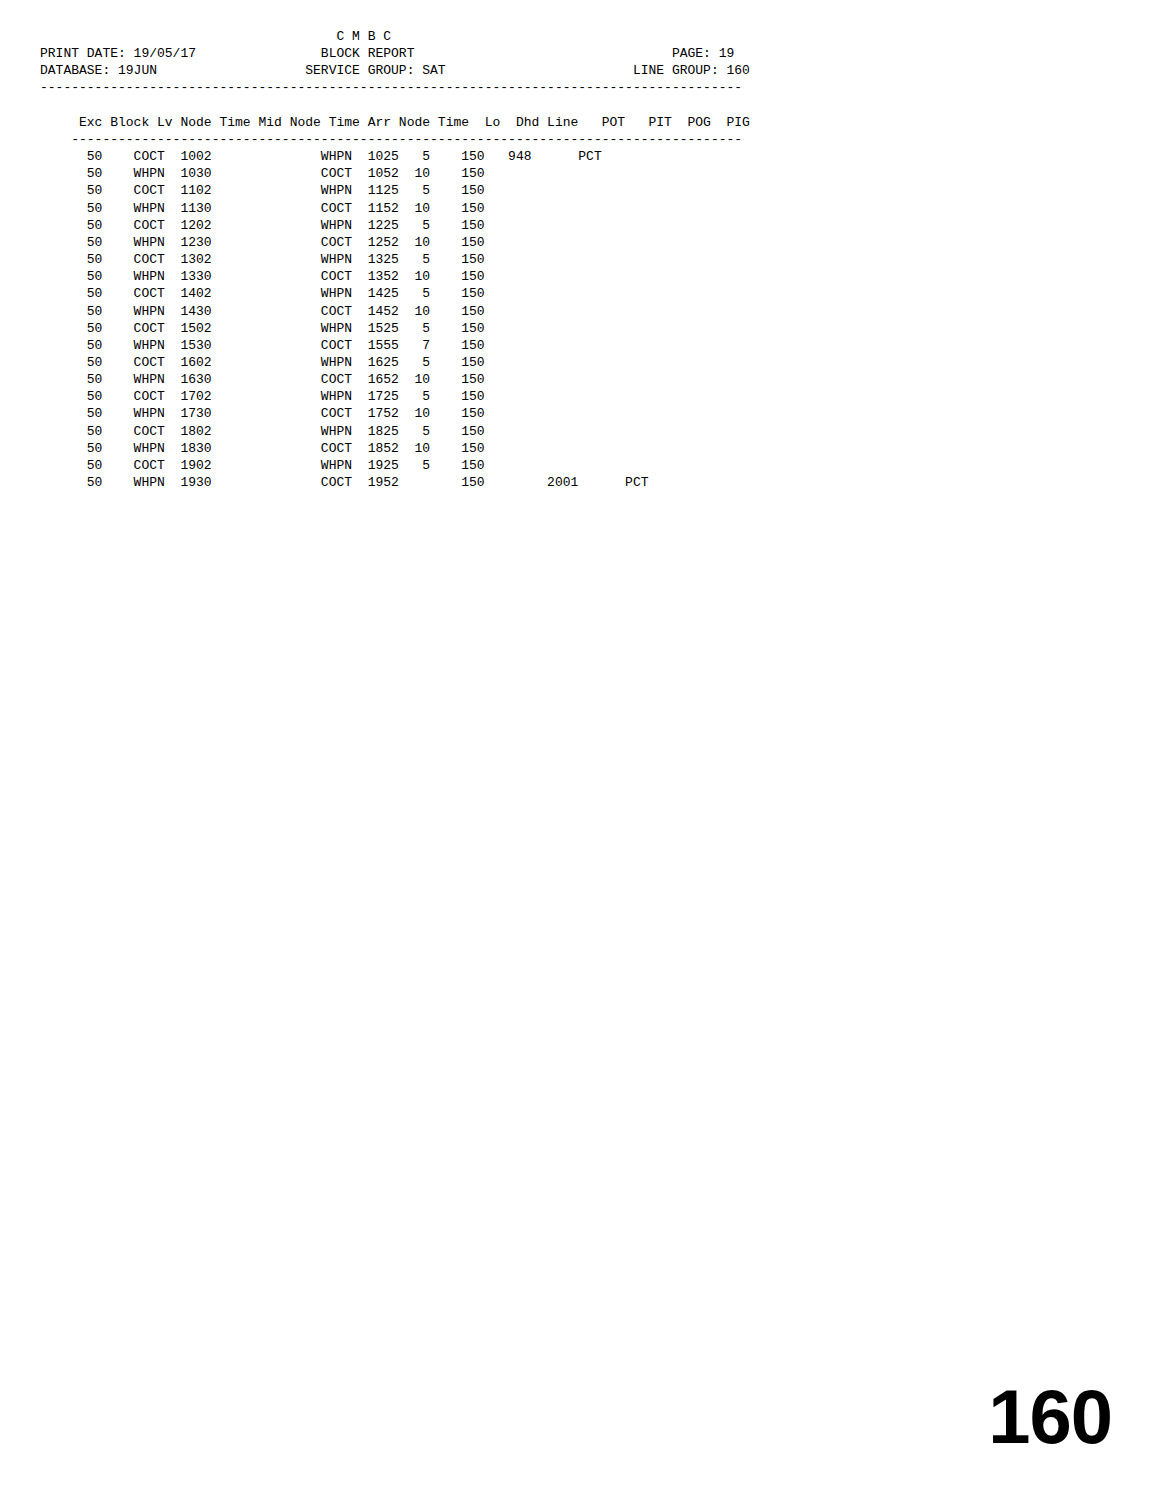C M B C
PRINT DATE: 19/05/17                BLOCK REPORT                                 PAGE: 19
DATABASE: 19JUN                   SERVICE GROUP: SAT                        LINE GROUP: 160
------------------------------------------------------------------------------------------

     Exc Block Lv Node Time Mid Node Time Arr Node Time  Lo  Dhd Line   POT   PIT  POG  PIG
    --------------------------------------------------------------------------------------
      50    COCT  1002              WHPN  1025   5    150   948      PCT
      50    WHPN  1030              COCT  1052  10    150
      50    COCT  1102              WHPN  1125   5    150
      50    WHPN  1130              COCT  1152  10    150
      50    COCT  1202              WHPN  1225   5    150
      50    WHPN  1230              COCT  1252  10    150
      50    COCT  1302              WHPN  1325   5    150
      50    WHPN  1330              COCT  1352  10    150
      50    COCT  1402              WHPN  1425   5    150
      50    WHPN  1430              COCT  1452  10    150
      50    COCT  1502              WHPN  1525   5    150
      50    WHPN  1530              COCT  1555   7    150
      50    COCT  1602              WHPN  1625   5    150
      50    WHPN  1630              COCT  1652  10    150
      50    COCT  1702              WHPN  1725   5    150
      50    WHPN  1730              COCT  1752  10    150
      50    COCT  1802              WHPN  1825   5    150
      50    WHPN  1830              COCT  1852  10    150
      50    COCT  1902              WHPN  1925   5    150
      50    WHPN  1930              COCT  1952        150        2001      PCT
160